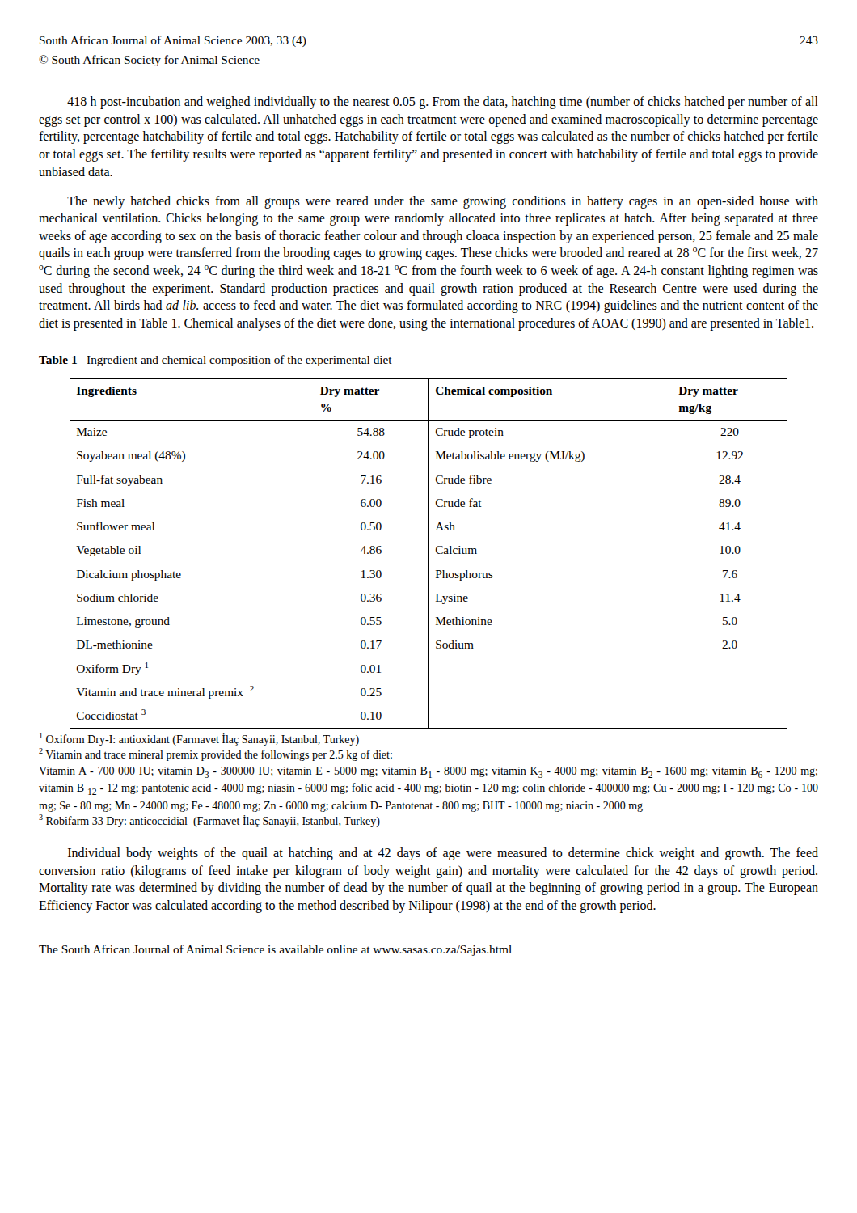South African Journal of Animal Science 2003, 33 (4)
243
© South African Society for Animal Science
418 h post-incubation and weighed individually to the nearest 0.05 g. From the data, hatching time (number of chicks hatched per number of all eggs set per control x 100) was calculated. All unhatched eggs in each treatment were opened and examined macroscopically to determine percentage fertility, percentage hatchability of fertile and total eggs. Hatchability of fertile or total eggs was calculated as the number of chicks hatched per fertile or total eggs set. The fertility results were reported as “apparent fertility” and presented in concert with hatchability of fertile and total eggs to provide unbiased data.
The newly hatched chicks from all groups were reared under the same growing conditions in battery cages in an open-sided house with mechanical ventilation. Chicks belonging to the same group were randomly allocated into three replicates at hatch. After being separated at three weeks of age according to sex on the basis of thoracic feather colour and through cloaca inspection by an experienced person, 25 female and 25 male quails in each group were transferred from the brooding cages to growing cages. These chicks were brooded and reared at 28 oC for the first week, 27 oC during the second week, 24 oC during the third week and 18-21 oC from the fourth week to 6 week of age. A 24-h constant lighting regimen was used throughout the experiment. Standard production practices and quail growth ration produced at the Research Centre were used during the treatment. All birds had ad lib. access to feed and water. The diet was formulated according to NRC (1994) guidelines and the nutrient content of the diet is presented in Table 1. Chemical analyses of the diet were done, using the international procedures of AOAC (1990) and are presented in Table1.
Table 1 Ingredient and chemical composition of the experimental diet
| Ingredients | Dry matter % | Chemical composition | Dry matter mg/kg |
| --- | --- | --- | --- |
| Maize | 54.88 | Crude protein | 220 |
| Soyabean meal (48%) | 24.00 | Metabolisable energy (MJ/kg) | 12.92 |
| Full-fat soyabean | 7.16 | Crude fibre | 28.4 |
| Fish meal | 6.00 | Crude fat | 89.0 |
| Sunflower meal | 0.50 | Ash | 41.4 |
| Vegetable oil | 4.86 | Calcium | 10.0 |
| Dicalcium phosphate | 1.30 | Phosphorus | 7.6 |
| Sodium chloride | 0.36 | Lysine | 11.4 |
| Limestone, ground | 0.55 | Methionine | 5.0 |
| DL-methionine | 0.17 | Sodium | 2.0 |
| Oxiform Dry 1 | 0.01 | | |
| Vitamin and trace mineral premix 2 | 0.25 | | |
| Coccidiostat 3 | 0.10 | | |
1 Oxiform Dry-I: antioxidant (Farmavet İlaç Sanayii, Istanbul, Turkey)
2 Vitamin and trace mineral premix provided the followings per 2.5 kg of diet:
Vitamin A - 700 000 IU; vitamin D3 - 300000 IU; vitamin E - 5000 mg; vitamin B1 - 8000 mg; vitamin K3 - 4000 mg; vitamin B2 - 1600 mg; vitamin B6 - 1200 mg; vitamin B 12 - 12 mg; pantotenic acid - 4000 mg; niasin - 6000 mg; folic acid - 400 mg; biotin - 120 mg; colin chloride - 400000 mg; Cu - 2000 mg; I - 120 mg; Co - 100 mg; Se - 80 mg; Mn - 24000 mg; Fe - 48000 mg; Zn - 6000 mg; calcium D- Pantotenat - 800 mg; BHT - 10000 mg; niacin - 2000 mg
3 Robifarm 33 Dry: anticoccidial (Farmavet İlaç Sanayii, Istanbul, Turkey)
Individual body weights of the quail at hatching and at 42 days of age were measured to determine chick weight and growth. The feed conversion ratio (kilograms of feed intake per kilogram of body weight gain) and mortality were calculated for the 42 days of growth period. Mortality rate was determined by dividing the number of dead by the number of quail at the beginning of growing period in a group. The European Efficiency Factor was calculated according to the method described by Nilipour (1998) at the end of the growth period.
The South African Journal of Animal Science is available online at www.sasas.co.za/Sajas.html